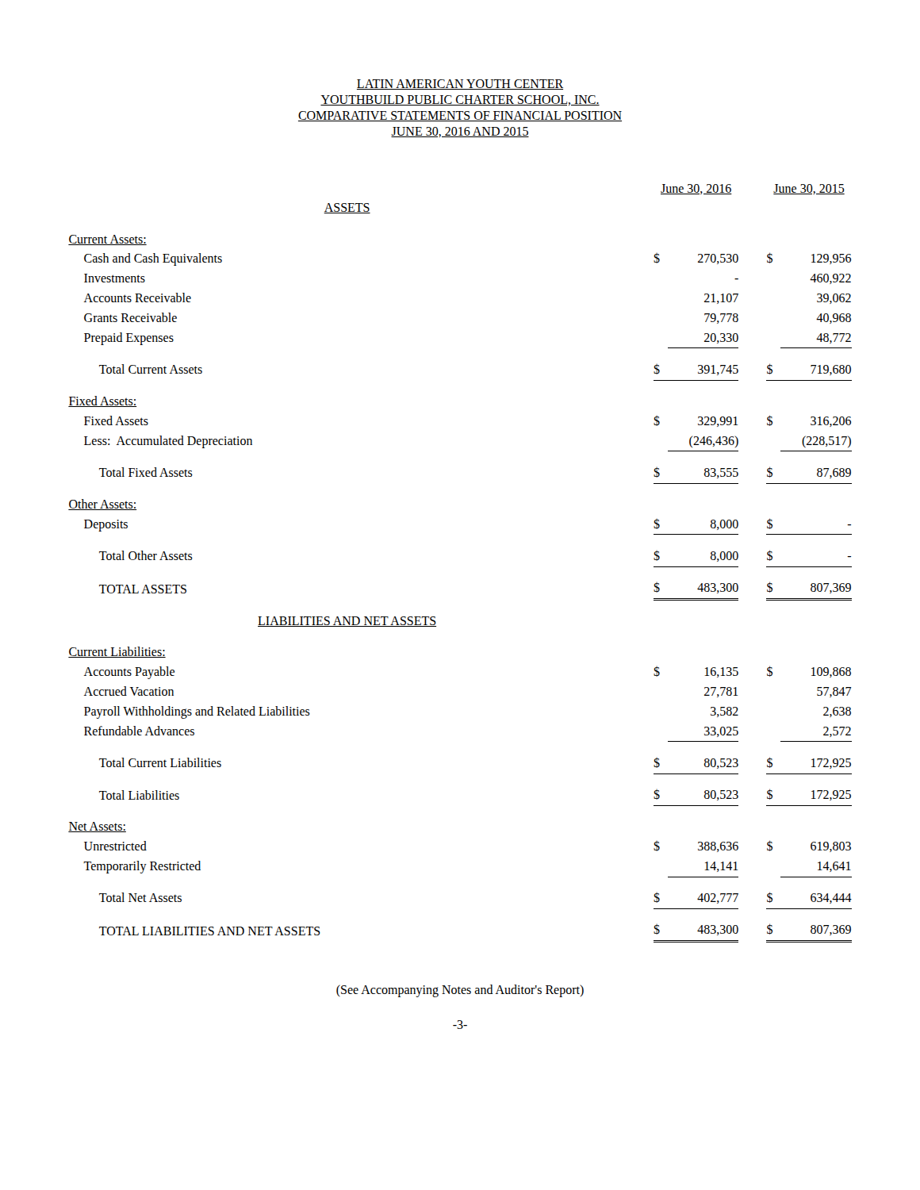LATIN AMERICAN YOUTH CENTER
YOUTHBUILD PUBLIC CHARTER SCHOOL, INC.
COMPARATIVE STATEMENTS OF FINANCIAL POSITION
JUNE 30, 2016 AND 2015
| | | June 30, 2016 | | June 30, 2015 |
| ASSETS | |
| Current Assets: | |
| Cash and Cash Equivalents | | $ | 270,530 | | $ | 129,956 |
| Investments | | | - | | | 460,922 |
| Accounts Receivable | | | 21,107 | | | 39,062 |
| Grants Receivable | | | 79,778 | | | 40,968 |
| Prepaid Expenses | | | 20,330 | | | 48,772 |
| Total Current Assets | | $ | 391,745 | | $ | 719,680 |
| Fixed Assets: | |
| Fixed Assets | | $ | 329,991 | | $ | 316,206 |
| Less: Accumulated Depreciation | | | (246,436) | | | (228,517) |
| Total Fixed Assets | | $ | 83,555 | | $ | 87,689 |
| Other Assets: | |
| Deposits | | $ | 8,000 | | $ | - |
| Total Other Assets | | $ | 8,000 | | $ | - |
| TOTAL ASSETS | | $ | 483,300 | | $ | 807,369 |
| LIABILITIES AND NET ASSETS | |
| Current Liabilities: | |
| Accounts Payable | | $ | 16,135 | | $ | 109,868 |
| Accrued Vacation | | | 27,781 | | | 57,847 |
| Payroll Withholdings and Related Liabilities | | | 3,582 | | | 2,638 |
| Refundable Advances | | | 33,025 | | | 2,572 |
| Total Current Liabilities | | $ | 80,523 | | $ | 172,925 |
| Total Liabilities | | $ | 80,523 | | $ | 172,925 |
| Net Assets: | |
| Unrestricted | | $ | 388,636 | | $ | 619,803 |
| Temporarily Restricted | | | 14,141 | | | 14,641 |
| Total Net Assets | | $ | 402,777 | | $ | 634,444 |
| TOTAL LIABILITIES AND NET ASSETS | | $ | 483,300 | | $ | 807,369 |
(See Accompanying Notes and Auditor's Report)
-3-